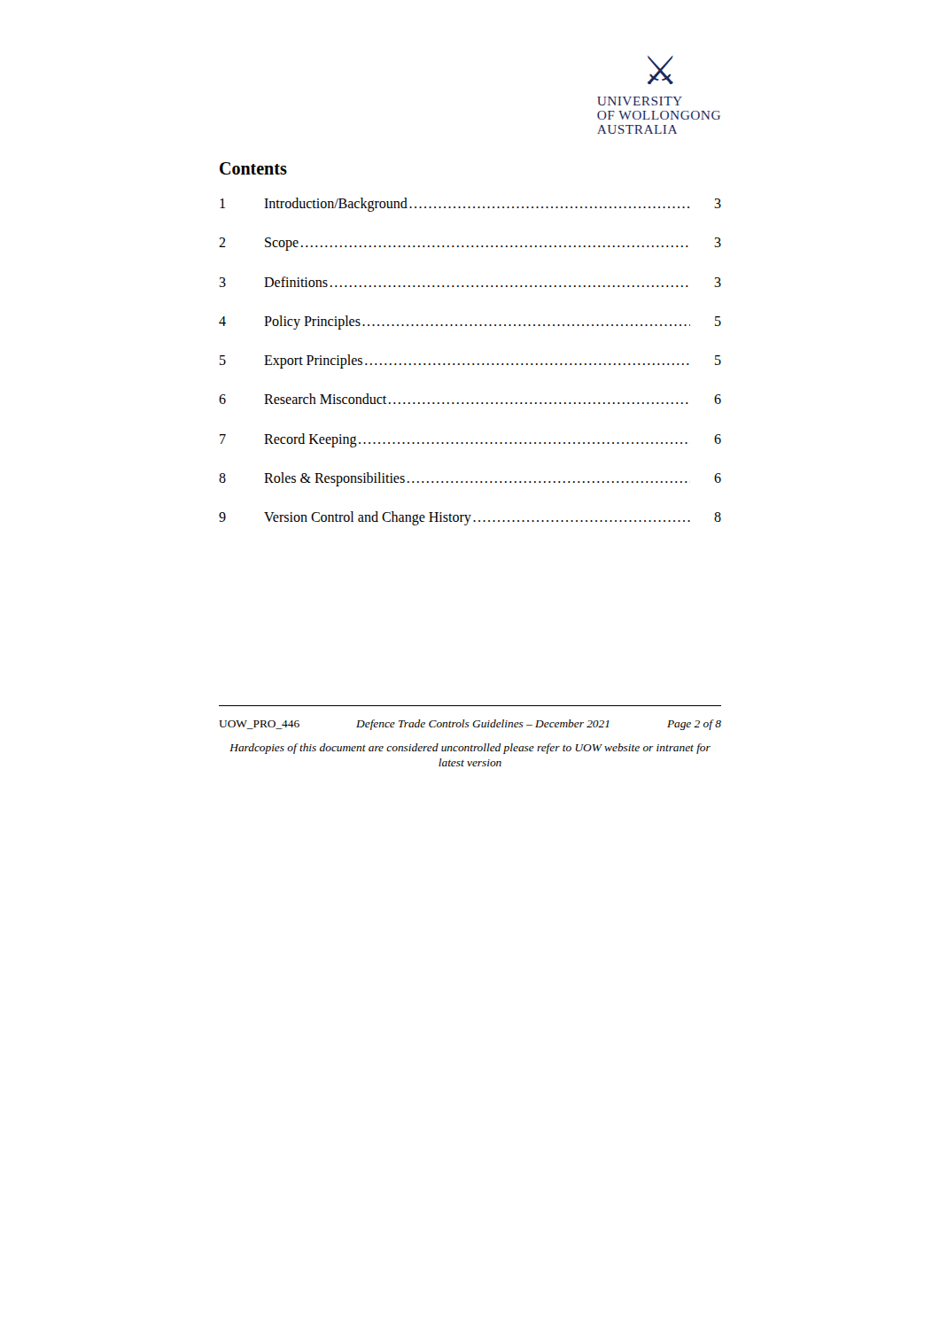⚔
UNIVERSITY OF WOLLONGONG AUSTRALIA
Contents
1 Introduction/Background .................................................................................................................. 3
2 Scope ....................................................................................................................................... 3
3 Definitions .............................................................................................................................. 3
4 Policy Principles ....................................................................................................................... 5
5 Export Principles ....................................................................................................................... 5
6 Research Misconduct ............................................................................................................... 6
7 Record Keeping ......................................................................................................................... 6
8 Roles & Responsibilities ............................................................................................................. 6
9 Version Control and Change History ................................................................................. 8
UOW_PRO_446 Defence Trade Controls Guidelines – December 2021 Page 2 of 8
Hardcopies of this document are considered uncontrolled please refer to UOW website or intranet for latest version